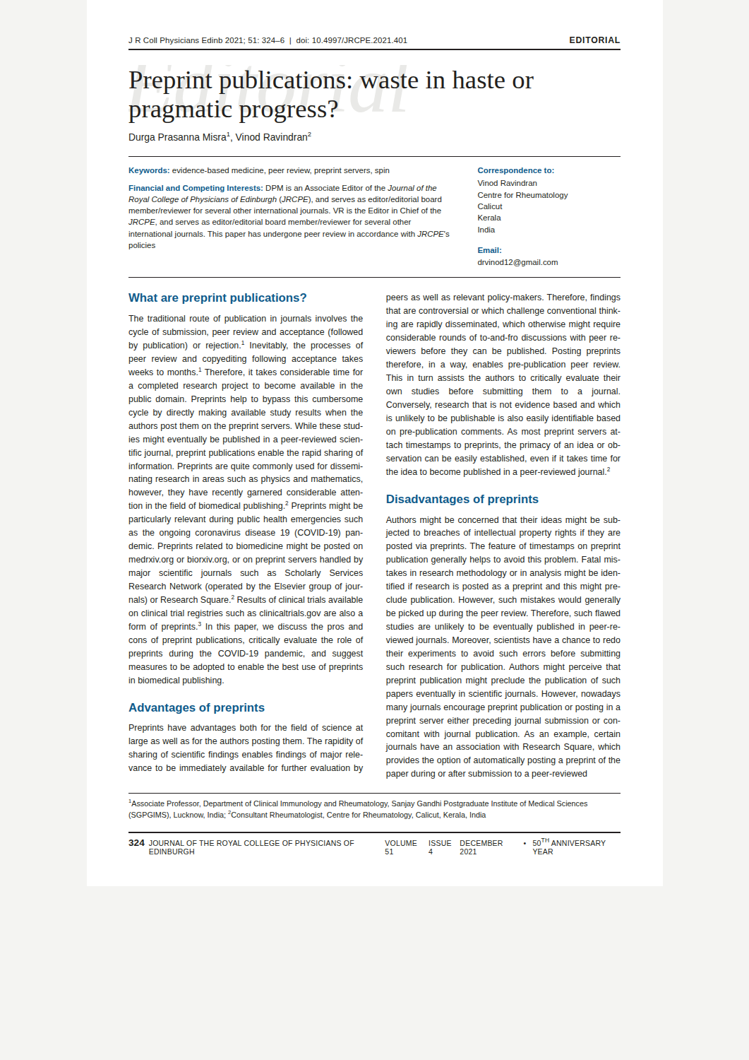J R Coll Physicians Edinb 2021; 51: 324–6 | doi: 10.4997/JRCPE.2021.401
EDITORIAL
Editorial
Preprint publications: waste in haste or pragmatic progress?
Durga Prasanna Misra1, Vinod Ravindran2
Keywords: evidence-based medicine, peer review, preprint servers, spin
Financial and Competing Interests: DPM is an Associate Editor of the Journal of the Royal College of Physicians of Edinburgh (JRCPE), and serves as editor/editorial board member/reviewer for several other international journals. VR is the Editor in Chief of the JRCPE, and serves as editor/editorial board member/reviewer for several other international journals. This paper has undergone peer review in accordance with JRCPE's policies
Correspondence to:
Vinod Ravindran
Centre for Rheumatology
Calicut
Kerala
India
Email:
drvinod12@gmail.com
What are preprint publications?
The traditional route of publication in journals involves the cycle of submission, peer review and acceptance (followed by publication) or rejection.1 Inevitably, the processes of peer review and copyediting following acceptance takes weeks to months.1 Therefore, it takes considerable time for a completed research project to become available in the public domain. Preprints help to bypass this cumbersome cycle by directly making available study results when the authors post them on the preprint servers. While these studies might eventually be published in a peer-reviewed scientific journal, preprint publications enable the rapid sharing of information. Preprints are quite commonly used for disseminating research in areas such as physics and mathematics, however, they have recently garnered considerable attention in the field of biomedical publishing.2 Preprints might be particularly relevant during public health emergencies such as the ongoing coronavirus disease 19 (COVID-19) pandemic. Preprints related to biomedicine might be posted on medrxiv.org or biorxiv.org, or on preprint servers handled by major scientific journals such as Scholarly Services Research Network (operated by the Elsevier group of journals) or Research Square.2 Results of clinical trials available on clinical trial registries such as clinicaltrials.gov are also a form of preprints.3 In this paper, we discuss the pros and cons of preprint publications, critically evaluate the role of preprints during the COVID-19 pandemic, and suggest measures to be adopted to enable the best use of preprints in biomedical publishing.
Advantages of preprints
Preprints have advantages both for the field of science at large as well as for the authors posting them. The rapidity of sharing of scientific findings enables findings of major relevance to be immediately available for further evaluation by peers as well as relevant policy-makers. Therefore, findings that are controversial or which challenge conventional thinking are rapidly disseminated, which otherwise might require considerable rounds of to-and-fro discussions with peer reviewers before they can be published. Posting preprints therefore, in a way, enables pre-publication peer review. This in turn assists the authors to critically evaluate their own studies before submitting them to a journal. Conversely, research that is not evidence based and which is unlikely to be publishable is also easily identifiable based on pre-publication comments. As most preprint servers attach timestamps to preprints, the primacy of an idea or observation can be easily established, even if it takes time for the idea to become published in a peer-reviewed journal.2
Disadvantages of preprints
Authors might be concerned that their ideas might be subjected to breaches of intellectual property rights if they are posted via preprints. The feature of timestamps on preprint publication generally helps to avoid this problem. Fatal mistakes in research methodology or in analysis might be identified if research is posted as a preprint and this might preclude publication. However, such mistakes would generally be picked up during the peer review. Therefore, such flawed studies are unlikely to be eventually published in peer-reviewed journals. Moreover, scientists have a chance to redo their experiments to avoid such errors before submitting such research for publication. Authors might perceive that preprint publication might preclude the publication of such papers eventually in scientific journals. However, nowadays many journals encourage preprint publication or posting in a preprint server either preceding journal submission or concomitant with journal publication. As an example, certain journals have an association with Research Square, which provides the option of automatically posting a preprint of the paper during or after submission to a peer-reviewed
1Associate Professor, Department of Clinical Immunology and Rheumatology, Sanjay Gandhi Postgraduate Institute of Medical Sciences (SGPGIMS), Lucknow, India; 2Consultant Rheumatologist, Centre for Rheumatology, Calicut, Kerala, India
324 Journal of the Royal College of Physicians of Edinburgh Volume 51 Issue 4 December 2021 • 50TH Anniversary Year